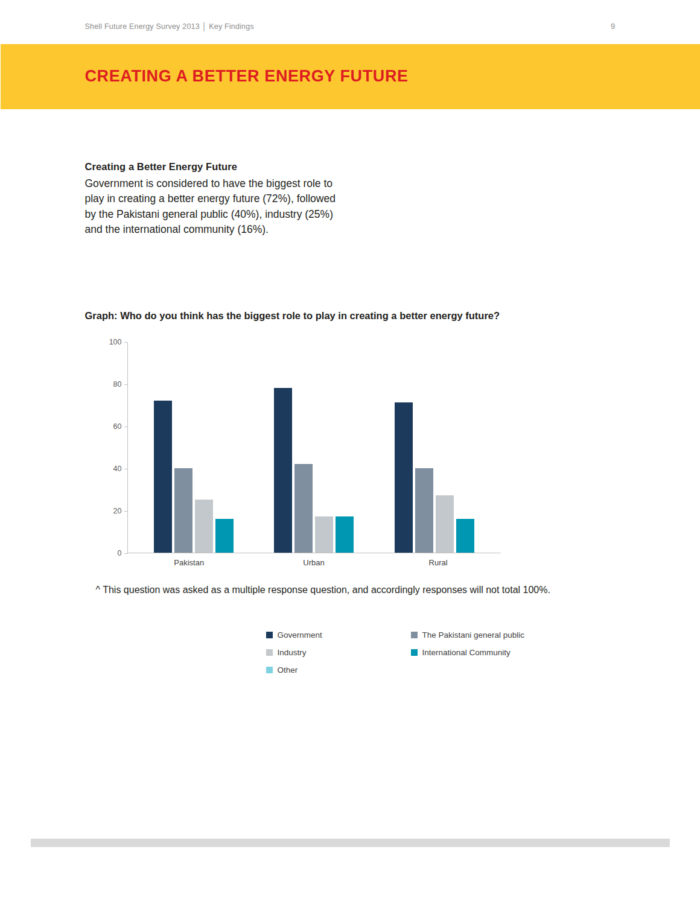Shell Future Energy Survey 2013 │ Key Findings
9
Creating a Better Energy Future
Creating a Better Energy Future
Government is considered to have the biggest role to play in creating a better energy future (72%), followed by the Pakistani general public (40%), industry (25%) and the international community (16%).
Graph: Who do you think has the biggest role to play in creating a better energy future?
100
80
60
40
20
0
Pakistan Urban Rural
^ This question was asked as a multiple response question, and accordingly responses will not total 100%.
Government
The Pakistani general public
Industry
International Community
Other